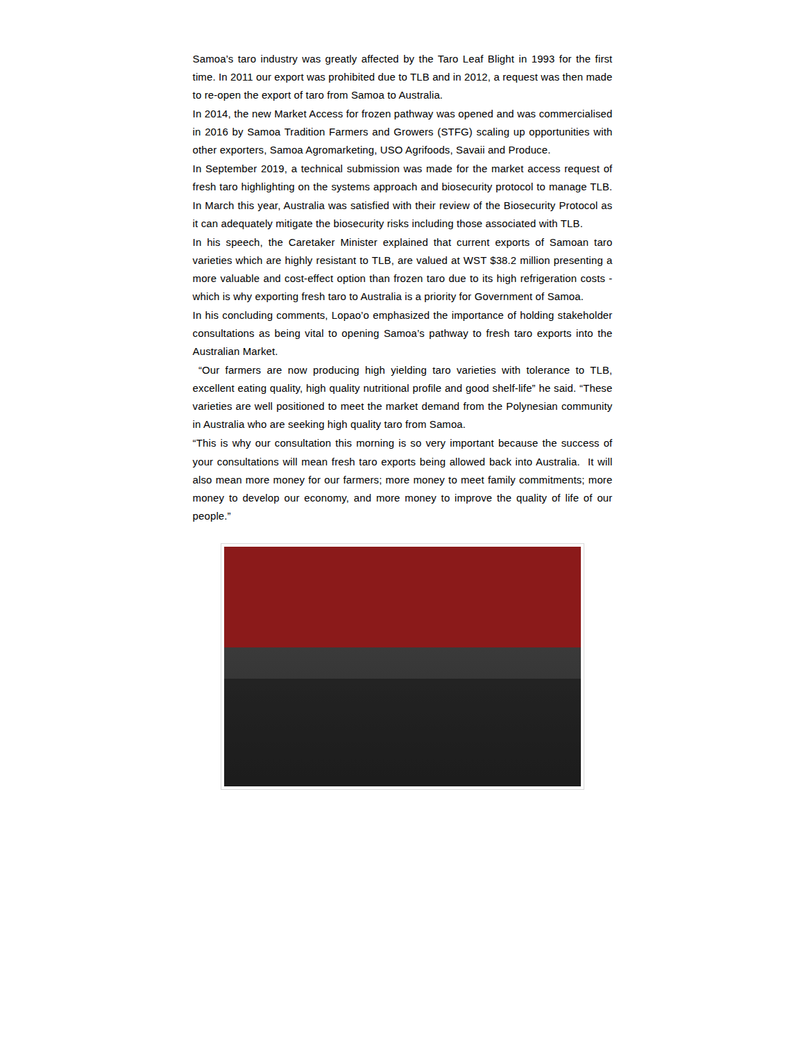Samoa’s taro industry was greatly affected by the Taro Leaf Blight in 1993 for the first time. In 2011 our export was prohibited due to TLB and in 2012, a request was then made to re-open the export of taro from Samoa to Australia.
In 2014, the new Market Access for frozen pathway was opened and was commercialised in 2016 by Samoa Tradition Farmers and Growers (STFG) scaling up opportunities with other exporters, Samoa Agromarketing, USO Agrifoods, Savaii and Produce.
In September 2019, a technical submission was made for the market access request of fresh taro highlighting on the systems approach and biosecurity protocol to manage TLB. In March this year, Australia was satisfied with their review of the Biosecurity Protocol as it can adequately mitigate the biosecurity risks including those associated with TLB.
In his speech, the Caretaker Minister explained that current exports of Samoan taro varieties which are highly resistant to TLB, are valued at WST $38.2 million presenting a more valuable and cost-effect option than frozen taro due to its high refrigeration costs - which is why exporting fresh taro to Australia is a priority for Government of Samoa.
In his concluding comments, Lopao’o emphasized the importance of holding stakeholder consultations as being vital to opening Samoa’s pathway to fresh taro exports into the Australian Market.
“Our farmers are now producing high yielding taro varieties with tolerance to TLB, excellent eating quality, high quality nutritional profile and good shelf-life” he said. “These varieties are well positioned to meet the market demand from the Polynesian community in Australia who are seeking high quality taro from Samoa.
“This is why our consultation this morning is so very important because the success of your consultations will mean fresh taro exports being allowed back into Australia. It will also mean more money for our farmers; more money to meet family commitments; more money to develop our economy, and more money to improve the quality of life of our people.”